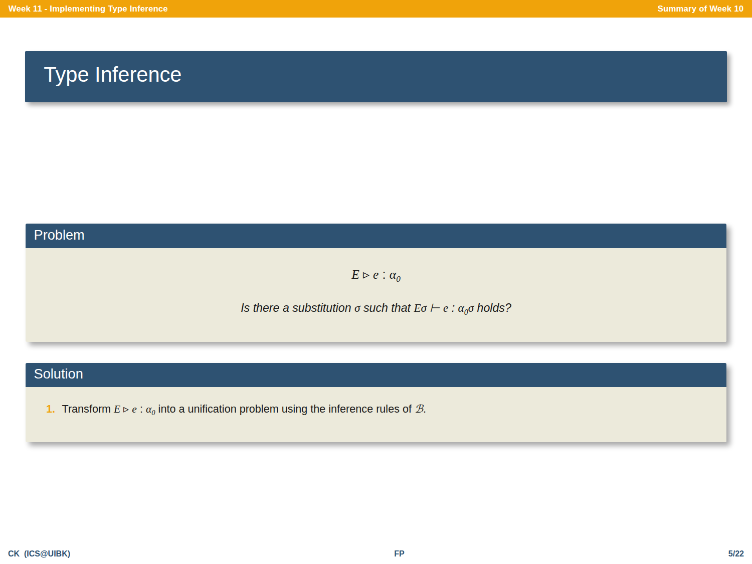Week 11 - Implementing Type Inference Summary of Week 10
Type Inference
Problem
E ▹ e : α0
Is there a substitution σ such that Eσ ⊢ e : α0σ holds?
Solution
Transform E ▹ e : α0 into a unification problem using the inference rules of ℬ.
CK (ICS@UIBK) FP 5/22